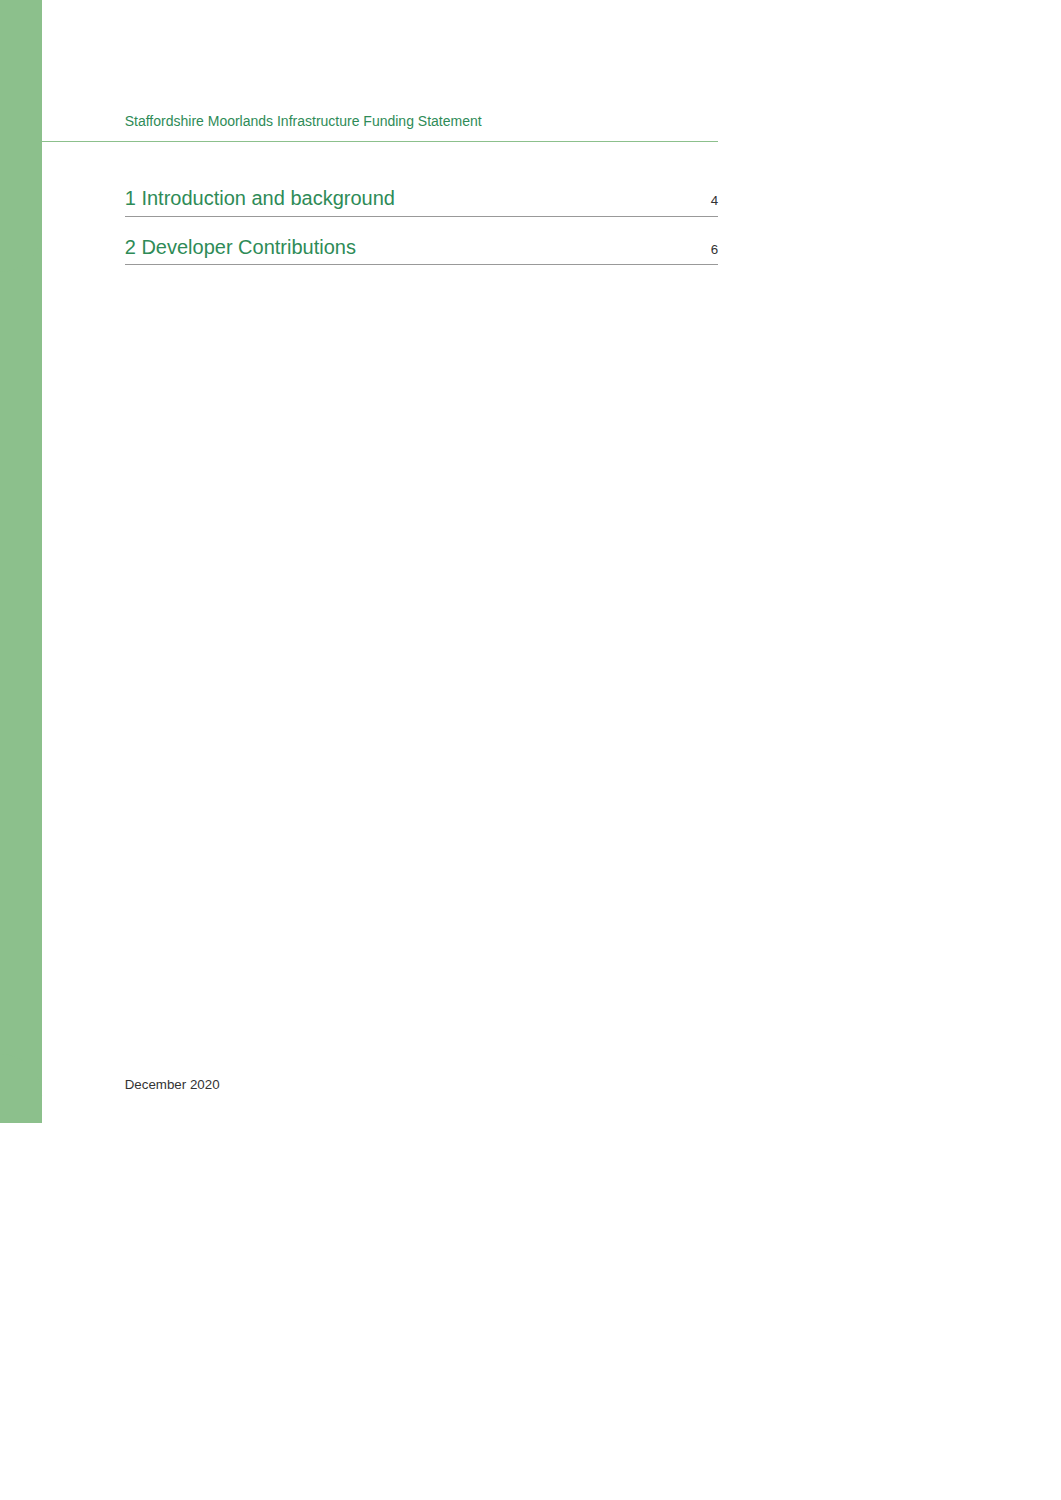Staffordshire Moorlands Infrastructure Funding Statement
1 Introduction and background
4
2 Developer Contributions
6
December 2020